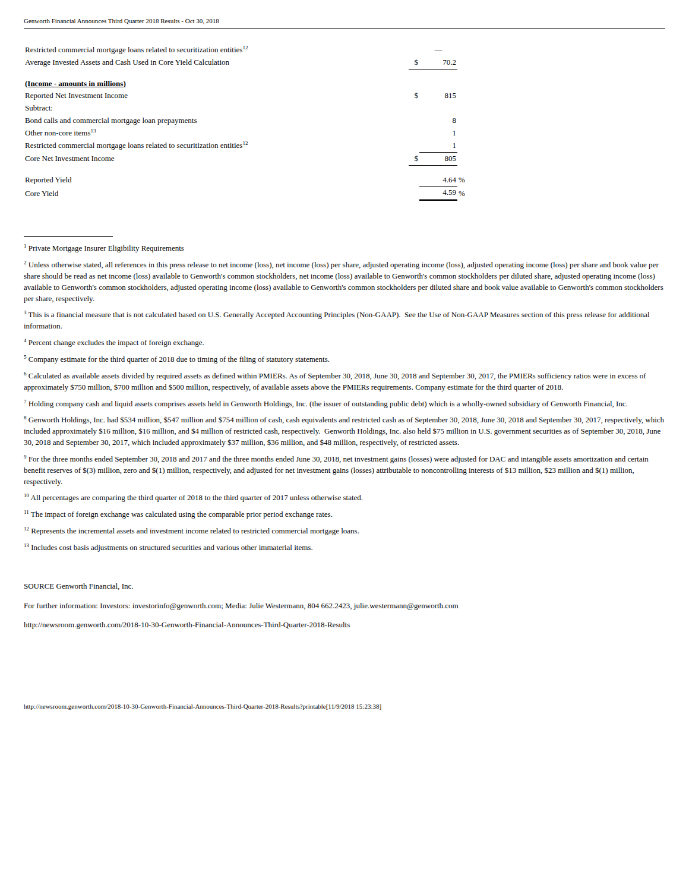Genworth Financial Announces Third Quarter 2018 Results - Oct 30, 2018
| Restricted commercial mortgage loans related to securitization entities 12 | | — | |
| Average Invested Assets and Cash Used in Core Yield Calculation | $ | 70.2 | |
| (Income - amounts in millions) | | | |
| Reported Net Investment Income | $ | 815 | |
| Subtract: | | | |
| Bond calls and commercial mortgage loan prepayments | | 8 | |
| Other non-core items 13 | | 1 | |
| Restricted commercial mortgage loans related to securitization entities 12 | | 1 | |
| Core Net Investment Income | $ | 805 | |
| Reported Yield | | 4.64 | % |
| Core Yield | | 4.59 | % |
1 Private Mortgage Insurer Eligibility Requirements
2 Unless otherwise stated, all references in this press release to net income (loss), net income (loss) per share, adjusted operating income (loss), adjusted operating income (loss) per share and book value per share should be read as net income (loss) available to Genworth's common stockholders, net income (loss) available to Genworth's common stockholders per diluted share, adjusted operating income (loss) available to Genworth's common stockholders, adjusted operating income (loss) available to Genworth's common stockholders per diluted share and book value available to Genworth's common stockholders per share, respectively.
3 This is a financial measure that is not calculated based on U.S. Generally Accepted Accounting Principles (Non-GAAP). See the Use of Non-GAAP Measures section of this press release for additional information.
4 Percent change excludes the impact of foreign exchange.
5 Company estimate for the third quarter of 2018 due to timing of the filing of statutory statements.
6 Calculated as available assets divided by required assets as defined within PMIERs. As of September 30, 2018, June 30, 2018 and September 30, 2017, the PMIERs sufficiency ratios were in excess of approximately $750 million, $700 million and $500 million, respectively, of available assets above the PMIERs requirements. Company estimate for the third quarter of 2018.
7 Holding company cash and liquid assets comprises assets held in Genworth Holdings, Inc. (the issuer of outstanding public debt) which is a wholly-owned subsidiary of Genworth Financial, Inc.
8 Genworth Holdings, Inc. had $534 million, $547 million and $754 million of cash, cash equivalents and restricted cash as of September 30, 2018, June 30, 2018 and September 30, 2017, respectively, which included approximately $16 million, $16 million, and $4 million of restricted cash, respectively. Genworth Holdings, Inc. also held $75 million in U.S. government securities as of September 30, 2018, June 30, 2018 and September 30, 2017, which included approximately $37 million, $36 million, and $48 million, respectively, of restricted assets.
9 For the three months ended September 30, 2018 and 2017 and the three months ended June 30, 2018, net investment gains (losses) were adjusted for DAC and intangible assets amortization and certain benefit reserves of $(3) million, zero and $(1) million, respectively, and adjusted for net investment gains (losses) attributable to noncontrolling interests of $13 million, $23 million and $(1) million, respectively.
10 All percentages are comparing the third quarter of 2018 to the third quarter of 2017 unless otherwise stated.
11 The impact of foreign exchange was calculated using the comparable prior period exchange rates.
12 Represents the incremental assets and investment income related to restricted commercial mortgage loans.
13 Includes cost basis adjustments on structured securities and various other immaterial items.
SOURCE Genworth Financial, Inc.
For further information: Investors: investorinfo@genworth.com; Media: Julie Westermann, 804 662.2423, julie.westermann@genworth.com
http://newsroom.genworth.com/2018-10-30-Genworth-Financial-Announces-Third-Quarter-2018-Results
http://newsroom.genworth.com/2018-10-30-Genworth-Financial-Announces-Third-Quarter-2018-Results?printable[11/9/2018 15:23:38]